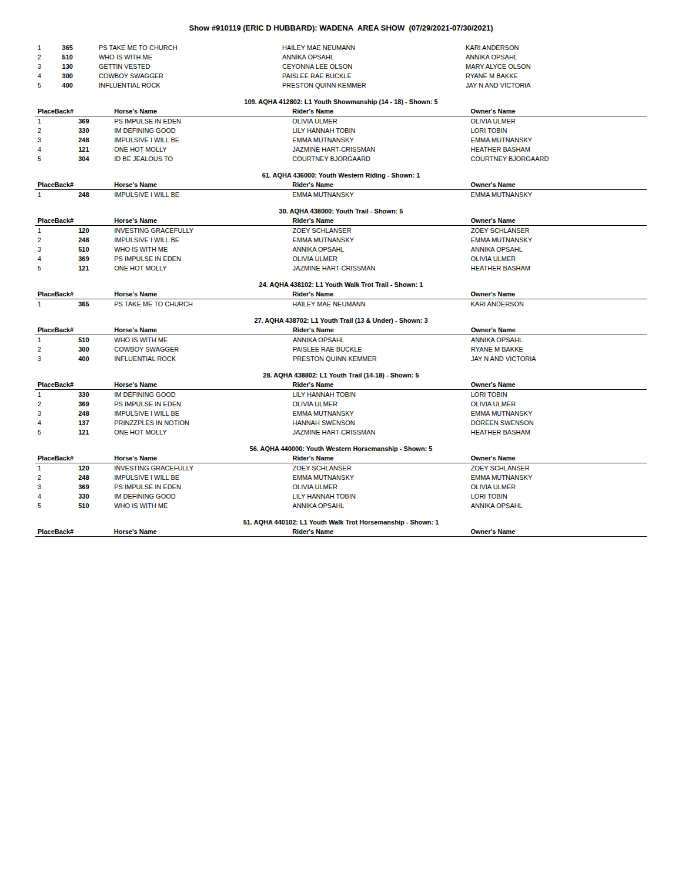Show #910119 (ERIC D HUBBARD): WADENA AREA SHOW (07/29/2021-07/30/2021)
| 1 | 365 | PS TAKE ME TO CHURCH | HAILEY MAE NEUMANN | KARI ANDERSON |
| 2 | 510 | WHO IS WITH ME | ANNIKA OPSAHL | ANNIKA OPSAHL |
| 3 | 130 | GETTIN VESTED | CEYONNA LEE OLSON | MARY ALYCE OLSON |
| 4 | 300 | COWBOY SWAGGER | PAISLEE RAE BUCKLE | RYANE M BAKKE |
| 5 | 400 | INFLUENTIAL ROCK | PRESTON QUINN KEMMER | JAY N AND VICTORIA |
109. AQHA 412802: L1 Youth Showmanship (14 - 18) - Shown: 5
| PlaceBack# | | Horse's Name | Rider's Name | Owner's Name |
| --- | --- | --- | --- | --- |
| 1 | 369 | PS IMPULSE IN EDEN | OLIVIA ULMER | OLIVIA ULMER |
| 2 | 330 | IM DEFINING GOOD | LILY HANNAH TOBIN | LORI TOBIN |
| 3 | 248 | IMPULSIVE I WILL BE | EMMA MUTNANSKY | EMMA MUTNANSKY |
| 4 | 121 | ONE HOT MOLLY | JAZMINE HART-CRISSMAN | HEATHER BASHAM |
| 5 | 304 | ID BE JEALOUS TO | COURTNEY BJORGAARD | COURTNEY BJORGAARD |
61. AQHA 436000: Youth Western Riding - Shown: 1
| PlaceBack# | | Horse's Name | Rider's Name | Owner's Name |
| --- | --- | --- | --- | --- |
| 1 | 248 | IMPULSIVE I WILL BE | EMMA MUTNANSKY | EMMA MUTNANSKY |
30. AQHA 438000: Youth Trail - Shown: 5
| PlaceBack# | | Horse's Name | Rider's Name | Owner's Name |
| --- | --- | --- | --- | --- |
| 1 | 120 | INVESTING GRACEFULLY | ZOEY SCHLANSER | ZOEY SCHLANSER |
| 2 | 248 | IMPULSIVE I WILL BE | EMMA MUTNANSKY | EMMA MUTNANSKY |
| 3 | 510 | WHO IS WITH ME | ANNIKA OPSAHL | ANNIKA OPSAHL |
| 4 | 369 | PS IMPULSE IN EDEN | OLIVIA ULMER | OLIVIA ULMER |
| 5 | 121 | ONE HOT MOLLY | JAZMINE HART-CRISSMAN | HEATHER BASHAM |
24. AQHA 438102: L1 Youth Walk Trot Trail - Shown: 1
| PlaceBack# | | Horse's Name | Rider's Name | Owner's Name |
| --- | --- | --- | --- | --- |
| 1 | 365 | PS TAKE ME TO CHURCH | HAILEY MAE NEUMANN | KARI ANDERSON |
27. AQHA 438702: L1 Youth Trail (13 & Under) - Shown: 3
| PlaceBack# | | Horse's Name | Rider's Name | Owner's Name |
| --- | --- | --- | --- | --- |
| 1 | 510 | WHO IS WITH ME | ANNIKA OPSAHL | ANNIKA OPSAHL |
| 2 | 300 | COWBOY SWAGGER | PAISLEE RAE BUCKLE | RYANE M BAKKE |
| 3 | 400 | INFLUENTIAL ROCK | PRESTON QUINN KEMMER | JAY N AND VICTORIA |
28. AQHA 438802: L1 Youth Trail (14-18) - Shown: 5
| PlaceBack# | | Horse's Name | Rider's Name | Owner's Name |
| --- | --- | --- | --- | --- |
| 1 | 330 | IM DEFINING GOOD | LILY HANNAH TOBIN | LORI TOBIN |
| 2 | 369 | PS IMPULSE IN EDEN | OLIVIA ULMER | OLIVIA ULMER |
| 3 | 248 | IMPULSIVE I WILL BE | EMMA MUTNANSKY | EMMA MUTNANSKY |
| 4 | 137 | PRINZZPLES IN NOTION | HANNAH SWENSON | DOREEN SWENSON |
| 5 | 121 | ONE HOT MOLLY | JAZMINE HART-CRISSMAN | HEATHER BASHAM |
56. AQHA 440000: Youth Western Horsemanship - Shown: 5
| PlaceBack# | | Horse's Name | Rider's Name | Owner's Name |
| --- | --- | --- | --- | --- |
| 1 | 120 | INVESTING GRACEFULLY | ZOEY SCHLANSER | ZOEY SCHLANSER |
| 2 | 248 | IMPULSIVE I WILL BE | EMMA MUTNANSKY | EMMA MUTNANSKY |
| 3 | 369 | PS IMPULSE IN EDEN | OLIVIA ULMER | OLIVIA ULMER |
| 4 | 330 | IM DEFINING GOOD | LILY HANNAH TOBIN | LORI TOBIN |
| 5 | 510 | WHO IS WITH ME | ANNIKA OPSAHL | ANNIKA OPSAHL |
51. AQHA 440102: L1 Youth Walk Trot Horsemanship - Shown: 1
| PlaceBack# | | Horse's Name | Rider's Name | Owner's Name |
| --- | --- | --- | --- | --- |